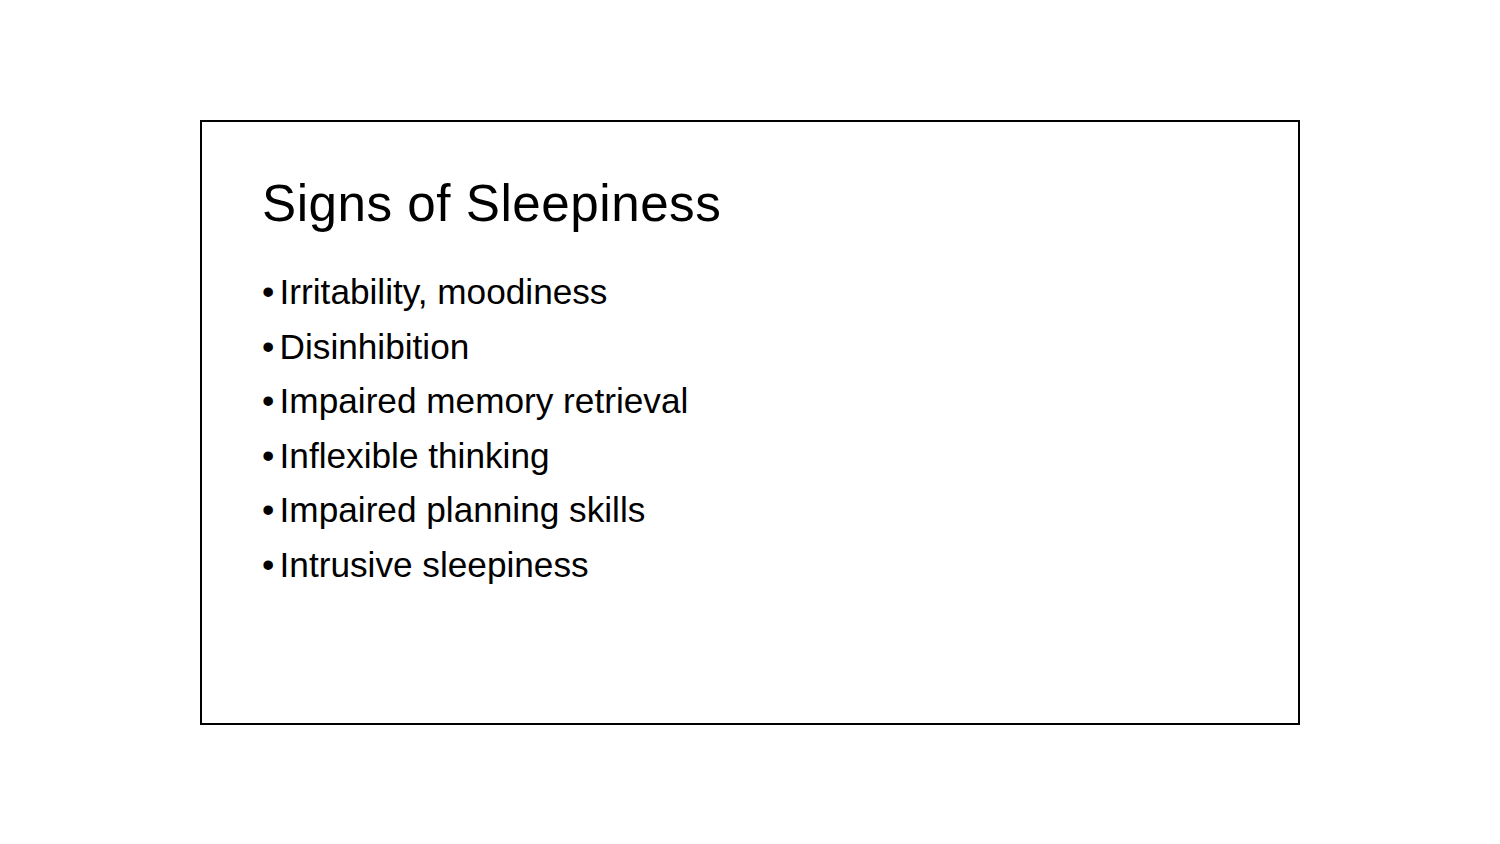Signs of Sleepiness
Irritability, moodiness
Disinhibition
Impaired memory retrieval
Inflexible thinking
Impaired planning skills
Intrusive sleepiness